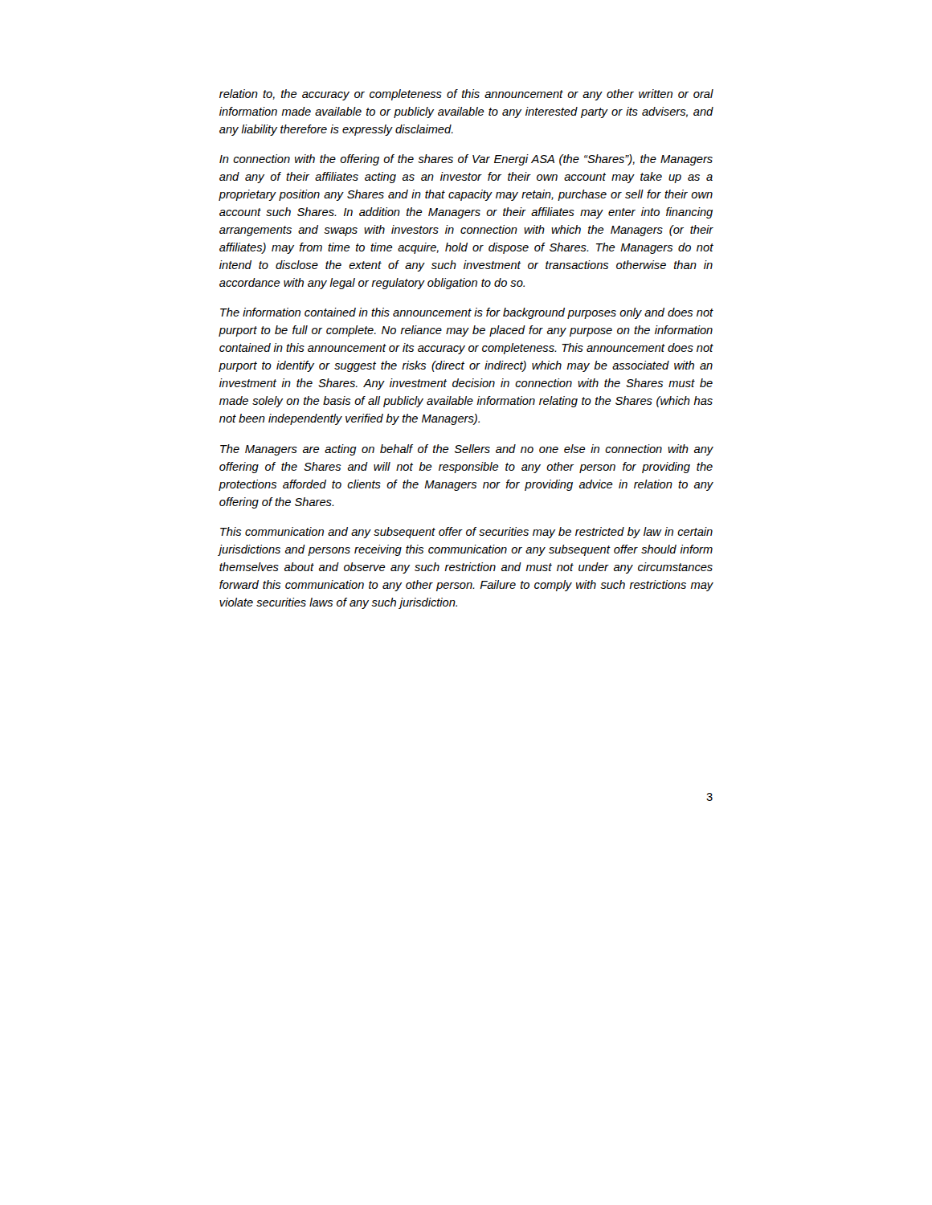relation to, the accuracy or completeness of this announcement or any other written or oral information made available to or publicly available to any interested party or its advisers, and any liability therefore is expressly disclaimed.
In connection with the offering of the shares of Var Energi ASA (the “Shares”), the Managers and any of their affiliates acting as an investor for their own account may take up as a proprietary position any Shares and in that capacity may retain, purchase or sell for their own account such Shares. In addition the Managers or their affiliates may enter into financing arrangements and swaps with investors in connection with which the Managers (or their affiliates) may from time to time acquire, hold or dispose of Shares. The Managers do not intend to disclose the extent of any such investment or transactions otherwise than in accordance with any legal or regulatory obligation to do so.
The information contained in this announcement is for background purposes only and does not purport to be full or complete. No reliance may be placed for any purpose on the information contained in this announcement or its accuracy or completeness. This announcement does not purport to identify or suggest the risks (direct or indirect) which may be associated with an investment in the Shares. Any investment decision in connection with the Shares must be made solely on the basis of all publicly available information relating to the Shares (which has not been independently verified by the Managers).
The Managers are acting on behalf of the Sellers and no one else in connection with any offering of the Shares and will not be responsible to any other person for providing the protections afforded to clients of the Managers nor for providing advice in relation to any offering of the Shares.
This communication and any subsequent offer of securities may be restricted by law in certain jurisdictions and persons receiving this communication or any subsequent offer should inform themselves about and observe any such restriction and must not under any circumstances forward this communication to any other person. Failure to comply with such restrictions may violate securities laws of any such jurisdiction.
3